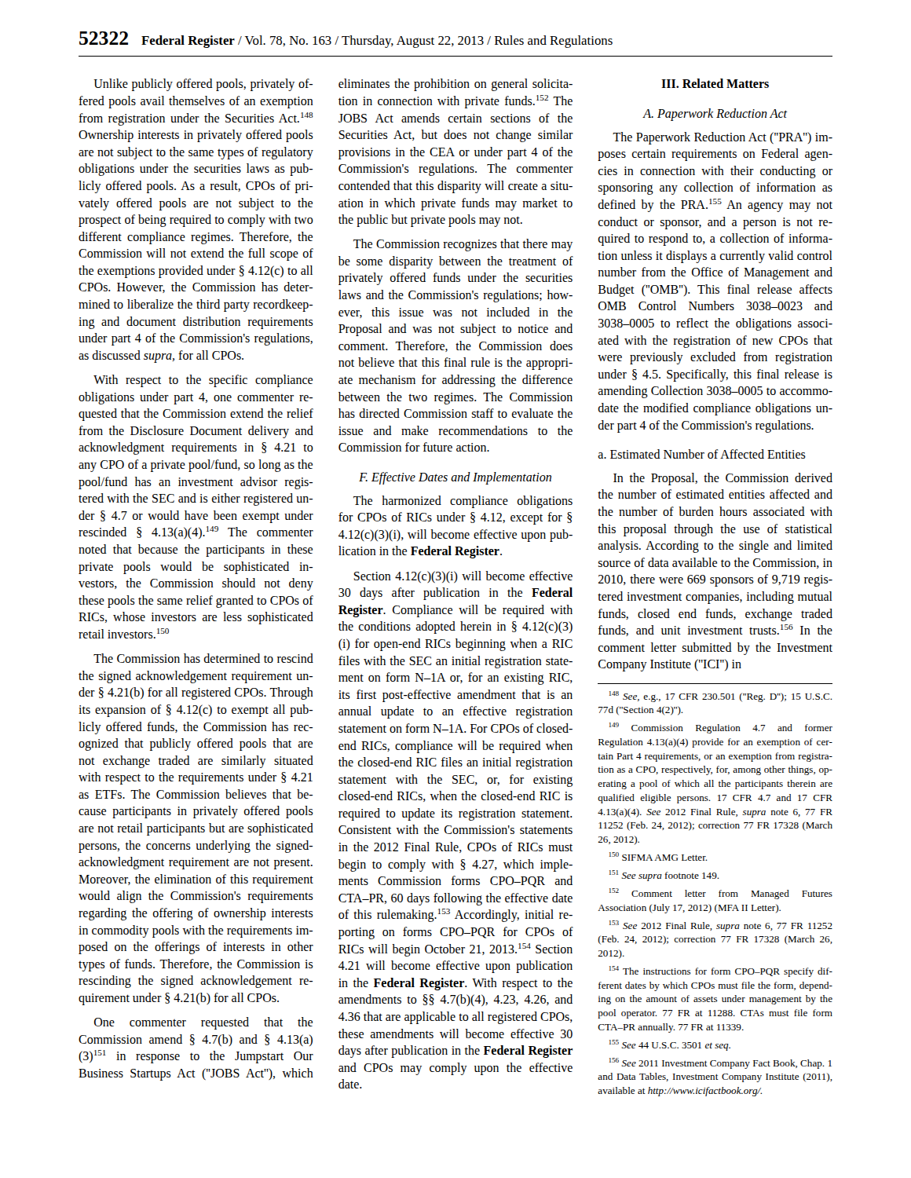52322 Federal Register / Vol. 78, No. 163 / Thursday, August 22, 2013 / Rules and Regulations
Unlike publicly offered pools, privately offered pools avail themselves of an exemption from registration under the Securities Act.148 Ownership interests in privately offered pools are not subject to the same types of regulatory obligations under the securities laws as publicly offered pools. As a result, CPOs of privately offered pools are not subject to the prospect of being required to comply with two different compliance regimes. Therefore, the Commission will not extend the full scope of the exemptions provided under § 4.12(c) to all CPOs. However, the Commission has determined to liberalize the third party recordkeeping and document distribution requirements under part 4 of the Commission's regulations, as discussed supra, for all CPOs.
With respect to the specific compliance obligations under part 4, one commenter requested that the Commission extend the relief from the Disclosure Document delivery and acknowledgment requirements in § 4.21 to any CPO of a private pool/fund, so long as the pool/fund has an investment advisor registered with the SEC and is either registered under § 4.7 or would have been exempt under rescinded § 4.13(a)(4).149 The commenter noted that because the participants in these private pools would be sophisticated investors, the Commission should not deny these pools the same relief granted to CPOs of RICs, whose investors are less sophisticated retail investors.150
The Commission has determined to rescind the signed acknowledgement requirement under § 4.21(b) for all registered CPOs. Through its expansion of § 4.12(c) to exempt all publicly offered funds, the Commission has recognized that publicly offered pools that are not exchange traded are similarly situated with respect to the requirements under § 4.21 as ETFs. The Commission believes that because participants in privately offered pools are not retail participants but are sophisticated persons, the concerns underlying the signed-acknowledgment requirement are not present. Moreover, the elimination of this requirement would align the Commission's requirements regarding the offering of ownership interests in commodity pools with the requirements imposed on the offerings of interests in other types of funds. Therefore, the Commission is rescinding the signed acknowledgement requirement under § 4.21(b) for all CPOs.
One commenter requested that the Commission amend § 4.7(b) and § 4.13(a)(3)151 in response to the Jumpstart Our Business Startups Act (''JOBS Act''), which eliminates the prohibition on general solicitation in connection with private funds.152 The JOBS Act amends certain sections of the Securities Act, but does not change similar provisions in the CEA or under part 4 of the Commission's regulations. The commenter contended that this disparity will create a situation in which private funds may market to the public but private pools may not.
The Commission recognizes that there may be some disparity between the treatment of privately offered funds under the securities laws and the Commission's regulations; however, this issue was not included in the Proposal and was not subject to notice and comment. Therefore, the Commission does not believe that this final rule is the appropriate mechanism for addressing the difference between the two regimes. The Commission has directed Commission staff to evaluate the issue and make recommendations to the Commission for future action.
F. Effective Dates and Implementation
The harmonized compliance obligations for CPOs of RICs under § 4.12, except for § 4.12(c)(3)(i), will become effective upon publication in the Federal Register.
Section 4.12(c)(3)(i) will become effective 30 days after publication in the Federal Register. Compliance will be required with the conditions adopted herein in § 4.12(c)(3)(i) for open-end RICs beginning when a RIC files with the SEC an initial registration statement on form N–1A or, for an existing RIC, its first post-effective amendment that is an annual update to an effective registration statement on form N–1A. For CPOs of closed-end RICs, compliance will be required when the closed-end RIC files an initial registration statement with the SEC, or, for existing closed-end RICs, when the closed-end RIC is required to update its registration statement. Consistent with the Commission's statements in the 2012 Final Rule, CPOs of RICs must begin to comply with § 4.27, which implements Commission forms CPO–PQR and CTA–PR, 60 days following the effective date of this rulemaking.153 Accordingly, initial reporting on forms CPO–PQR for CPOs of RICs will begin October 21, 2013.154 Section 4.21 will become effective upon publication in the Federal Register. With respect to the amendments to §§ 4.7(b)(4), 4.23, 4.26, and 4.36 that are applicable to all registered CPOs, these amendments will become effective 30 days after publication in the Federal Register and CPOs may comply upon the effective date.
III. Related Matters
A. Paperwork Reduction Act
The Paperwork Reduction Act (''PRA'') imposes certain requirements on Federal agencies in connection with their conducting or sponsoring any collection of information as defined by the PRA.155 An agency may not conduct or sponsor, and a person is not required to respond to, a collection of information unless it displays a currently valid control number from the Office of Management and Budget (''OMB''). This final release affects OMB Control Numbers 3038–0023 and 3038–0005 to reflect the obligations associated with the registration of new CPOs that were previously excluded from registration under § 4.5. Specifically, this final release is amending Collection 3038–0005 to accommodate the modified compliance obligations under part 4 of the Commission's regulations.
a. Estimated Number of Affected Entities
In the Proposal, the Commission derived the number of estimated entities affected and the number of burden hours associated with this proposal through the use of statistical analysis. According to the single and limited source of data available to the Commission, in 2010, there were 669 sponsors of 9,719 registered investment companies, including mutual funds, closed end funds, exchange traded funds, and unit investment trusts.156 In the comment letter submitted by the Investment Company Institute (''ICI'') in
148 See, e.g., 17 CFR 230.501 (''Reg. D''); 15 U.S.C. 77d (''Section 4(2)'').
149 Commission Regulation 4.7 and former Regulation 4.13(a)(4) provide for an exemption of certain Part 4 requirements, or an exemption from registration as a CPO, respectively, for, among other things, operating a pool of which all the participants therein are qualified eligible persons. 17 CFR 4.7 and 17 CFR 4.13(a)(4). See 2012 Final Rule, supra note 6, 77 FR 11252 (Feb. 24, 2012); correction 77 FR 17328 (March 26, 2012).
150 SIFMA AMG Letter.
151 See supra footnote 149.
152 Comment letter from Managed Futures Association (July 17, 2012) (MFA II Letter).
153 See 2012 Final Rule, supra note 6, 77 FR 11252 (Feb. 24, 2012); correction 77 FR 17328 (March 26, 2012).
154 The instructions for form CPO–PQR specify different dates by which CPOs must file the form, depending on the amount of assets under management by the pool operator. 77 FR at 11288. CTAs must file form CTA–PR annually. 77 FR at 11339.
155 See 44 U.S.C. 3501 et seq.
156 See 2011 Investment Company Fact Book, Chap. 1 and Data Tables, Investment Company Institute (2011), available at http://www.icifactbook.org/.